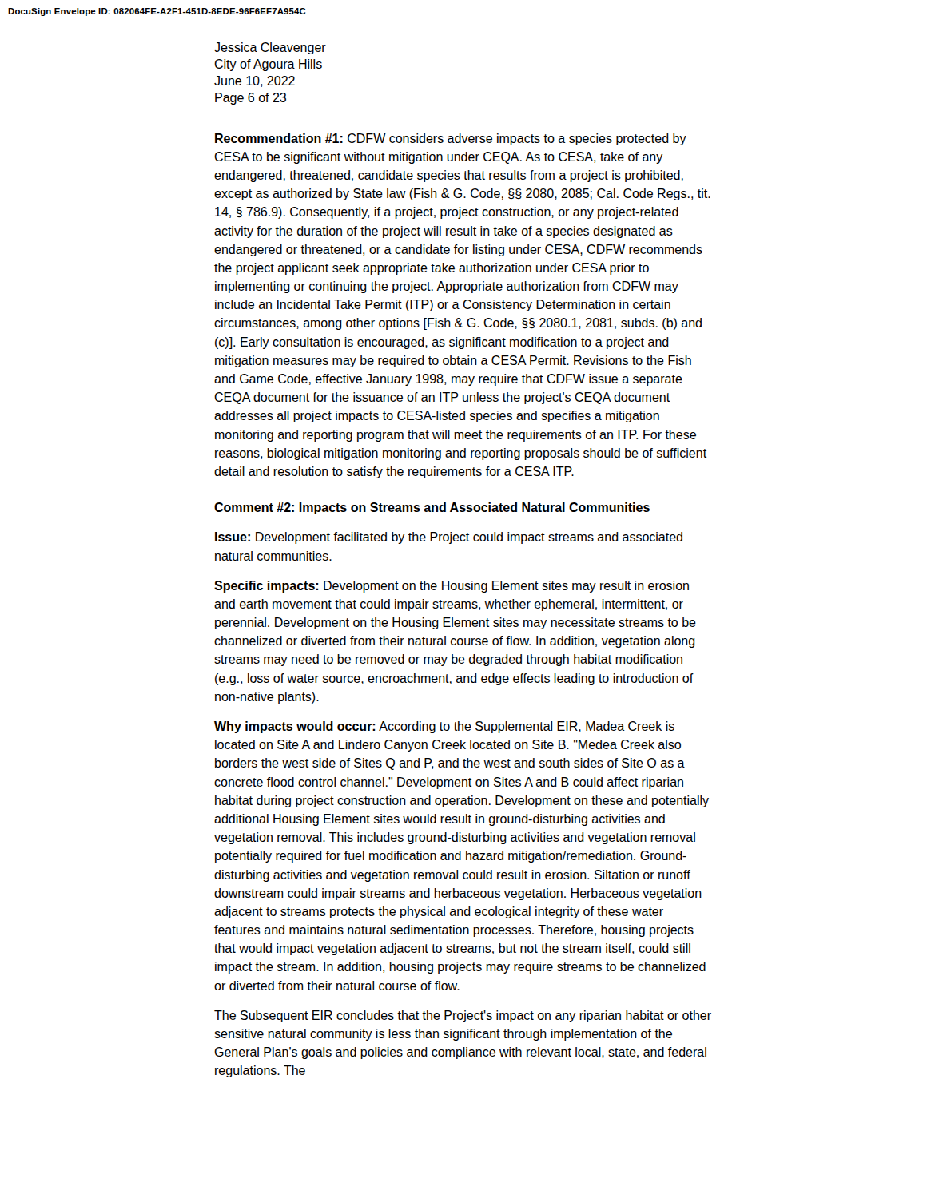DocuSign Envelope ID: 082064FE-A2F1-451D-8EDE-96F6EF7A954C
Jessica Cleavenger
City of Agoura Hills
June 10, 2022
Page 6 of 23
Recommendation #1: CDFW considers adverse impacts to a species protected by CESA to be significant without mitigation under CEQA. As to CESA, take of any endangered, threatened, candidate species that results from a project is prohibited, except as authorized by State law (Fish & G. Code, §§ 2080, 2085; Cal. Code Regs., tit. 14, § 786.9). Consequently, if a project, project construction, or any project-related activity for the duration of the project will result in take of a species designated as endangered or threatened, or a candidate for listing under CESA, CDFW recommends the project applicant seek appropriate take authorization under CESA prior to implementing or continuing the project. Appropriate authorization from CDFW may include an Incidental Take Permit (ITP) or a Consistency Determination in certain circumstances, among other options [Fish & G. Code, §§ 2080.1, 2081, subds. (b) and (c)]. Early consultation is encouraged, as significant modification to a project and mitigation measures may be required to obtain a CESA Permit. Revisions to the Fish and Game Code, effective January 1998, may require that CDFW issue a separate CEQA document for the issuance of an ITP unless the project's CEQA document addresses all project impacts to CESA-listed species and specifies a mitigation monitoring and reporting program that will meet the requirements of an ITP. For these reasons, biological mitigation monitoring and reporting proposals should be of sufficient detail and resolution to satisfy the requirements for a CESA ITP.
Comment #2: Impacts on Streams and Associated Natural Communities
Issue: Development facilitated by the Project could impact streams and associated natural communities.
Specific impacts: Development on the Housing Element sites may result in erosion and earth movement that could impair streams, whether ephemeral, intermittent, or perennial. Development on the Housing Element sites may necessitate streams to be channelized or diverted from their natural course of flow. In addition, vegetation along streams may need to be removed or may be degraded through habitat modification (e.g., loss of water source, encroachment, and edge effects leading to introduction of non-native plants).
Why impacts would occur: According to the Supplemental EIR, Madea Creek is located on Site A and Lindero Canyon Creek located on Site B. "Medea Creek also borders the west side of Sites Q and P, and the west and south sides of Site O as a concrete flood control channel." Development on Sites A and B could affect riparian habitat during project construction and operation. Development on these and potentially additional Housing Element sites would result in ground-disturbing activities and vegetation removal. This includes ground-disturbing activities and vegetation removal potentially required for fuel modification and hazard mitigation/remediation. Ground-disturbing activities and vegetation removal could result in erosion. Siltation or runoff downstream could impair streams and herbaceous vegetation. Herbaceous vegetation adjacent to streams protects the physical and ecological integrity of these water features and maintains natural sedimentation processes. Therefore, housing projects that would impact vegetation adjacent to streams, but not the stream itself, could still impact the stream. In addition, housing projects may require streams to be channelized or diverted from their natural course of flow.
The Subsequent EIR concludes that the Project's impact on any riparian habitat or other sensitive natural community is less than significant through implementation of the General Plan's goals and policies and compliance with relevant local, state, and federal regulations. The